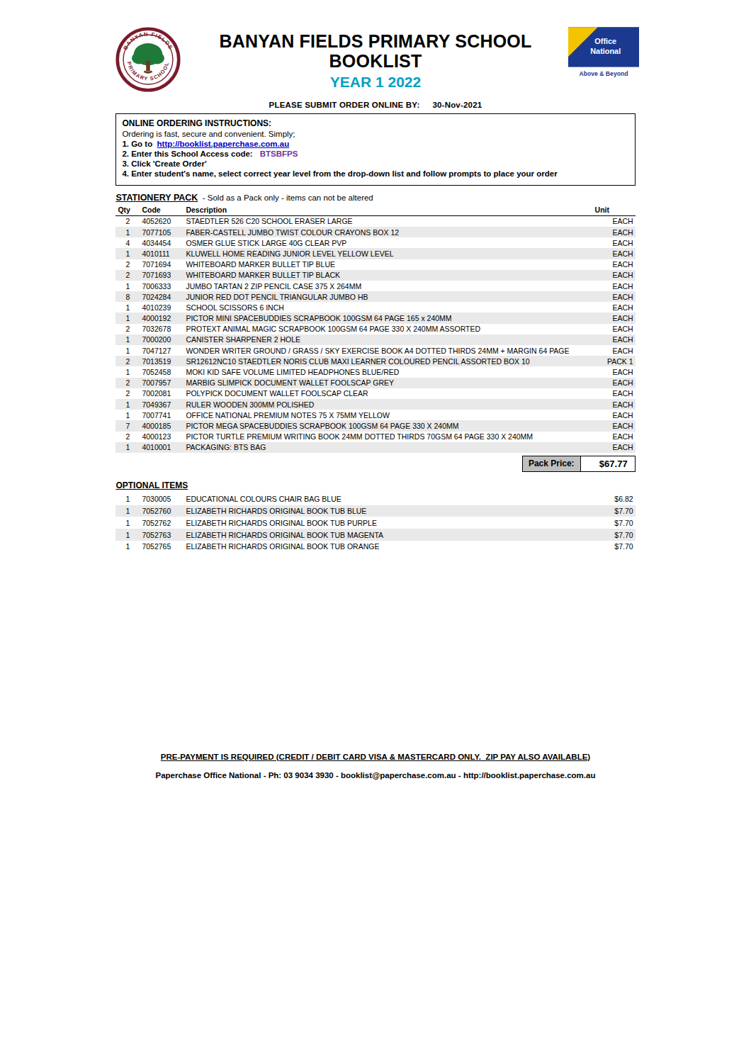BANYAN FIELDS PRIMARY SCHOOL
BANYAN FIELDS PRIMARY SCHOOL
BOOKLIST
YEAR 1 2022
Office National Above & Beyond
PLEASE SUBMIT ORDER ONLINE BY:30-Nov-2021
ONLINE ORDERING INSTRUCTIONS:
Ordering is fast, secure and convenient. Simply;
1. Go to http://booklist.paperchase.com.au
2. Enter this School Access code: BTSBFPS
3. Click 'Create Order'
4. Enter student's name, select correct year level from the drop-down list and follow prompts to place your order
STATIONERY PACK - Sold as a Pack only - items can not be altered
| Qty | Code | Description | Unit |
| --- | --- | --- | --- |
| 2 | 4052620 | STAEDTLER 526 C20 SCHOOL ERASER LARGE | EACH |
| 1 | 7077105 | FABER-CASTELL JUMBO TWIST COLOUR CRAYONS BOX 12 | EACH |
| 4 | 4034454 | OSMER GLUE STICK LARGE 40G CLEAR PVP | EACH |
| 1 | 4010111 | KLUWELL HOME READING JUNIOR LEVEL YELLOW LEVEL | EACH |
| 2 | 7071694 | WHITEBOARD MARKER BULLET TIP BLUE | EACH |
| 2 | 7071693 | WHITEBOARD MARKER BULLET TIP BLACK | EACH |
| 1 | 7006333 | JUMBO TARTAN 2 ZIP PENCIL CASE 375 X 264MM | EACH |
| 8 | 7024284 | JUNIOR RED DOT PENCIL TRIANGULAR JUMBO HB | EACH |
| 1 | 4010239 | SCHOOL SCISSORS 6 INCH | EACH |
| 1 | 4000192 | PICTOR MINI SPACEBUDDIES SCRAPBOOK 100GSM 64 PAGE 165 x 240MM | EACH |
| 2 | 7032678 | PROTEXT ANIMAL MAGIC SCRAPBOOK 100GSM 64 PAGE 330 X 240MM ASSORTED | EACH |
| 1 | 7000200 | CANISTER SHARPENER 2 HOLE | EACH |
| 1 | 7047127 | WONDER WRITER GROUND / GRASS / SKY EXERCISE BOOK A4 DOTTED THIRDS 24MM + MARGIN 64 PAGE | EACH |
| 2 | 7013519 | SR12612NC10 STAEDTLER NORIS CLUB MAXI LEARNER COLOURED PENCIL ASSORTED BOX 10 | PACK 1 |
| 1 | 7052458 | MOKI KID SAFE VOLUME LIMITED HEADPHONES BLUE/RED | EACH |
| 2 | 7007957 | MARBIG SLIMPICK DOCUMENT WALLET FOOLSCAP GREY | EACH |
| 2 | 7002081 | POLYPICK DOCUMENT WALLET FOOLSCAP CLEAR | EACH |
| 1 | 7049367 | RULER WOODEN 300MM POLISHED | EACH |
| 1 | 7007741 | OFFICE NATIONAL PREMIUM NOTES 75 X 75MM YELLOW | EACH |
| 7 | 4000185 | PICTOR MEGA SPACEBUDDIES SCRAPBOOK 100GSM 64 PAGE 330 X 240MM | EACH |
| 2 | 4000123 | PICTOR TURTLE PREMIUM WRITING BOOK 24MM DOTTED THIRDS 70GSM 64 PAGE 330 X 240MM | EACH |
| 1 | 4010001 | PACKAGING: BTS BAG | EACH |
Pack Price:
$67.77
OPTIONAL ITEMS
| 1 | 7030005 | EDUCATIONAL COLOURS CHAIR BAG BLUE | $6.82 |
| 1 | 7052760 | ELIZABETH RICHARDS ORIGINAL BOOK TUB BLUE | $7.70 |
| 1 | 7052762 | ELIZABETH RICHARDS ORIGINAL BOOK TUB PURPLE | $7.70 |
| 1 | 7052763 | ELIZABETH RICHARDS ORIGINAL BOOK TUB MAGENTA | $7.70 |
| 1 | 7052765 | ELIZABETH RICHARDS ORIGINAL BOOK TUB ORANGE | $7.70 |
PRE-PAYMENT IS REQUIRED (CREDIT / DEBIT CARD VISA & MASTERCARD ONLY. ZIP PAY ALSO AVAILABLE)
Paperchase Office National - Ph: 03 9034 3930 - booklist@paperchase.com.au - http://booklist.paperchase.com.au